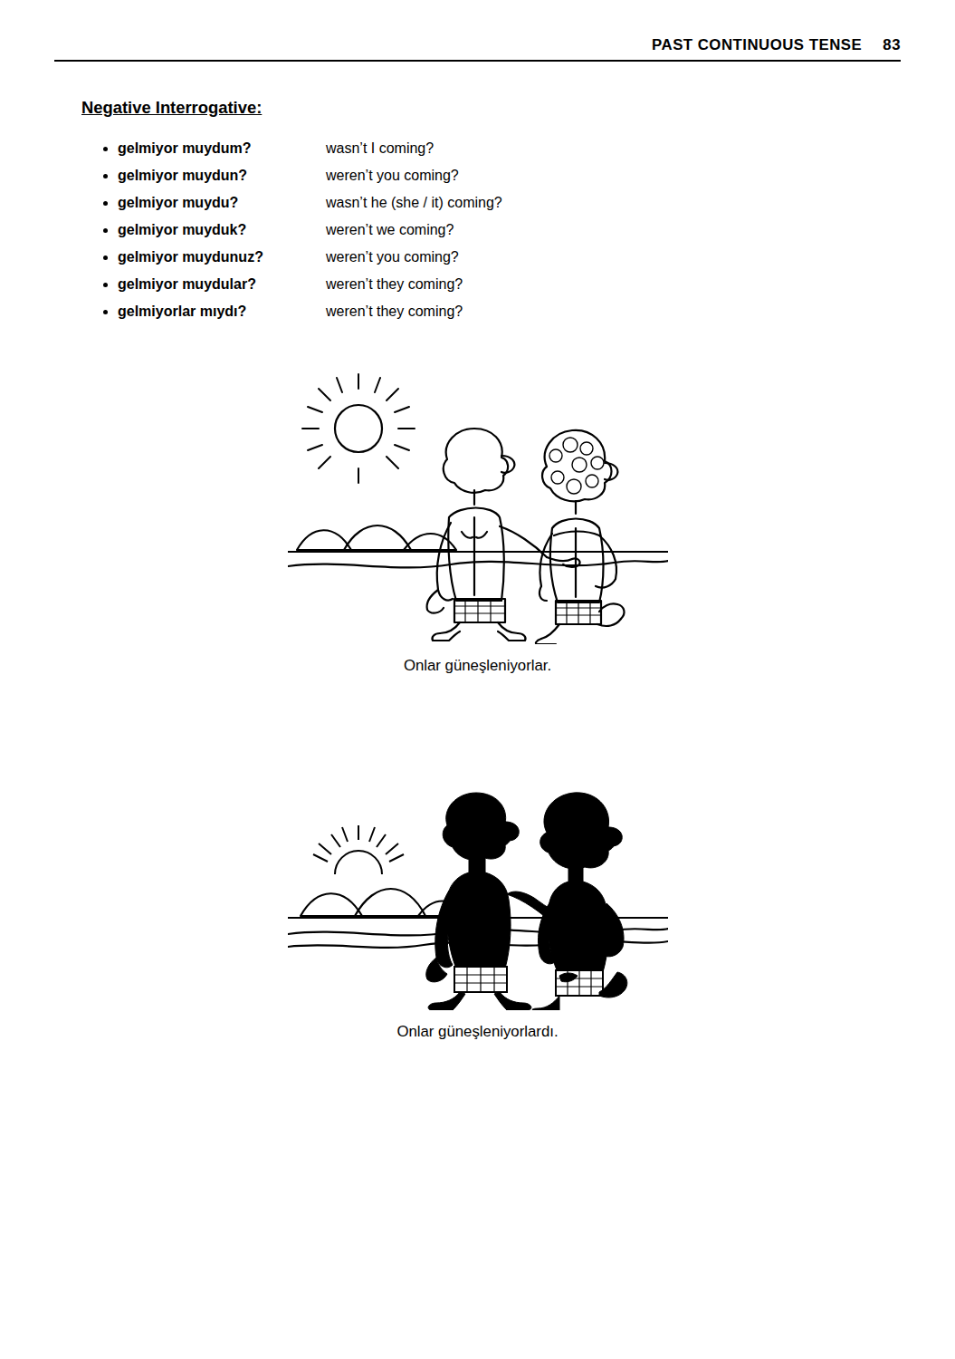PAST CONTINUOUS TENSE 83
Negative Interrogative:
gelmiyor muydum?wasn’t I coming?
gelmiyor muydun?weren’t you coming?
gelmiyor muydu?wasn’t he (she / it) coming?
gelmiyor muyduk?weren’t we coming?
gelmiyor muydunuz?weren’t you coming?
gelmiyor muydular?weren’t they coming?
gelmiyorlar mıydı?weren’t they coming?
Onlar güneşleniyorlar.
Onlar güneşleniyorlardı.